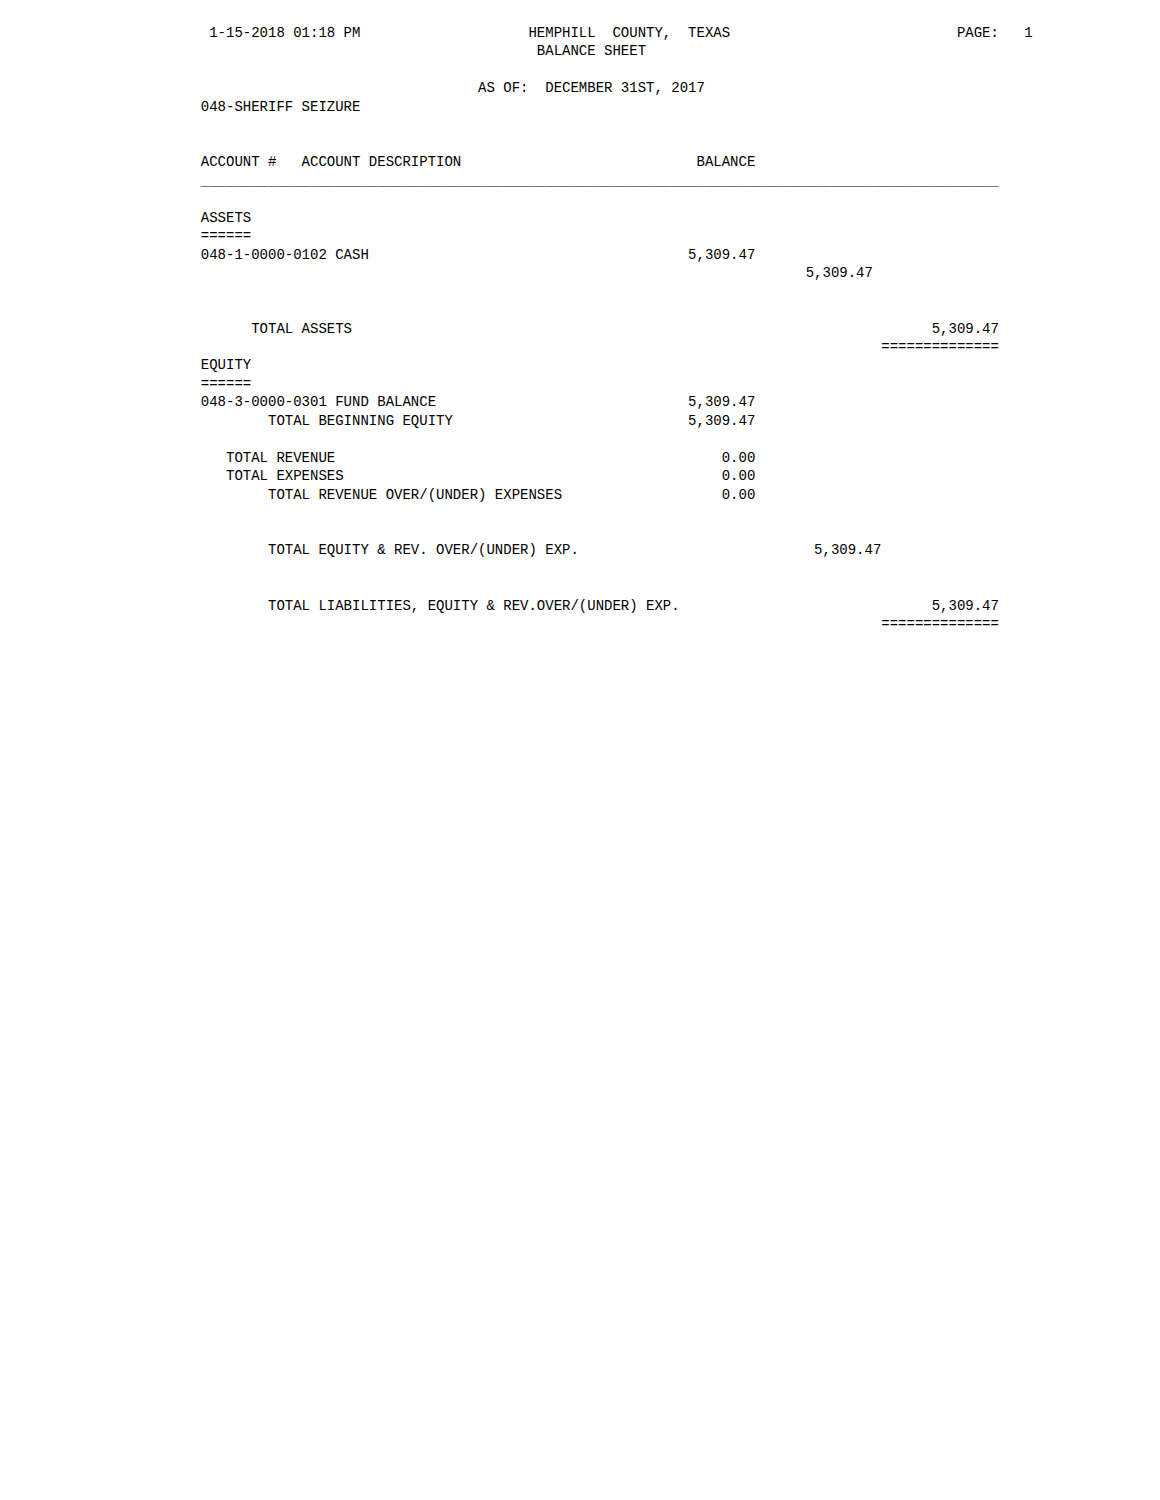1-15-2018 01:18 PM HEMPHILL COUNTY, TEXAS PAGE: 1 BALANCE SHEET AS OF: DECEMBER 31ST, 2017 048-SHERIFF SEIZURE ACCOUNT # ACCOUNT DESCRIPTION BALANCE _______________________________________________________________________________________________ ASSETS ====== 048-1-0000-0102 CASH 5,309.47 5,309.47 TOTAL ASSETS 5,309.47 ============== EQUITY ====== 048-3-0000-0301 FUND BALANCE 5,309.47 TOTAL BEGINNING EQUITY 5,309.47 TOTAL REVENUE 0.00 TOTAL EXPENSES 0.00 TOTAL REVENUE OVER/(UNDER) EXPENSES 0.00 TOTAL EQUITY & REV. OVER/(UNDER) EXP. 5,309.47 TOTAL LIABILITIES, EQUITY & REV.OVER/(UNDER) EXP. 5,309.47 ==============